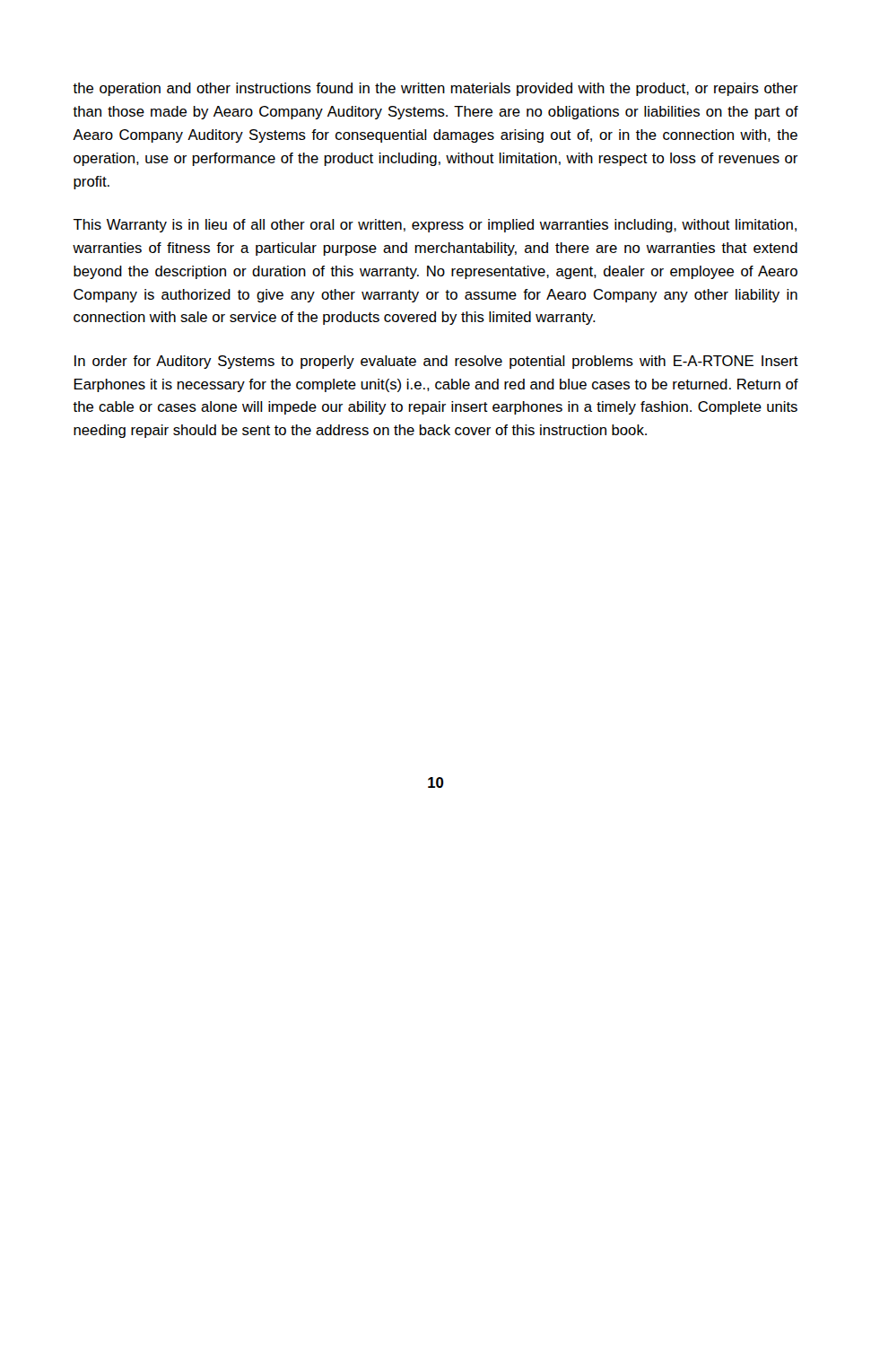the operation and other instructions found in the written materials provided with the product, or repairs other than those made by Aearo Company Auditory Systems. There are no obligations or liabilities on the part of Aearo Company Auditory Systems for consequential damages arising out of, or in the connection with, the operation, use or performance of the product including, without limitation, with respect to loss of revenues or profit.
This Warranty is in lieu of all other oral or written, express or implied warranties including, without limitation, warranties of fitness for a particular purpose and merchantability, and there are no warranties that extend beyond the description or duration of this warranty. No representative, agent, dealer or employee of Aearo Company is authorized to give any other warranty or to assume for Aearo Company any other liability in connection with sale or service of the products covered by this limited warranty.
In order for Auditory Systems to properly evaluate and resolve potential problems with E-A-RTONE Insert Earphones it is necessary for the complete unit(s) i.e., cable and red and blue cases to be returned. Return of the cable or cases alone will impede our ability to repair insert earphones in a timely fashion. Complete units needing repair should be sent to the address on the back cover of this instruction book.
10